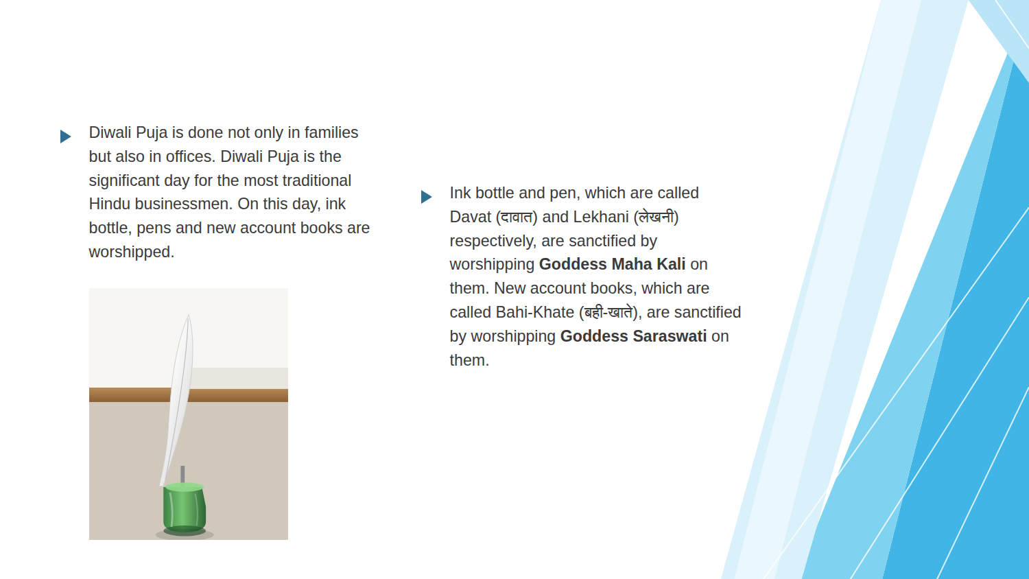Diwali Puja is done not only in families but also in offices. Diwali Puja is the significant day for the most traditional Hindu businessmen. On this day, ink bottle, pens and new account books are worshipped.
Ink bottle and pen, which are called Davat (दावात) and Lekhani (लेखनी) respectively, are sanctified by worshipping Goddess Maha Kali on them. New account books, which are called Bahi-Khate (बही-खाते), are sanctified by worshipping Goddess Saraswati on them.